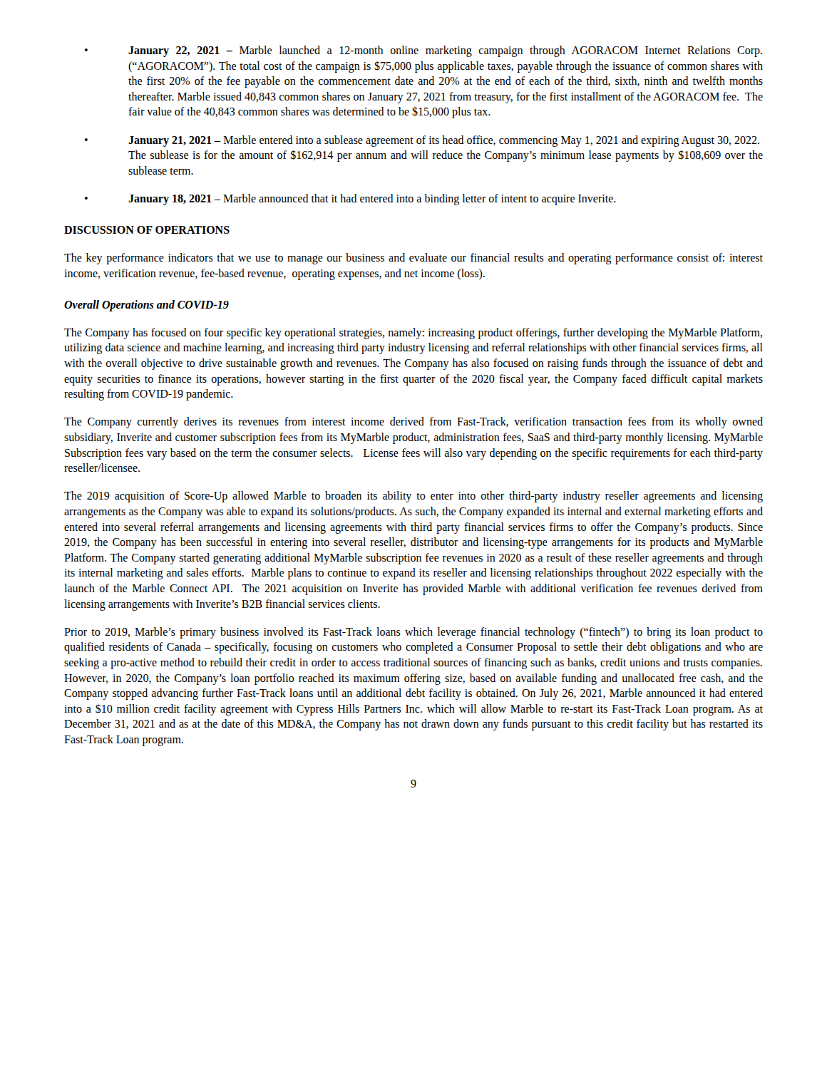January 22, 2021 – Marble launched a 12-month online marketing campaign through AGORACOM Internet Relations Corp. (“AGORACOM”). The total cost of the campaign is $75,000 plus applicable taxes, payable through the issuance of common shares with the first 20% of the fee payable on the commencement date and 20% at the end of each of the third, sixth, ninth and twelfth months thereafter. Marble issued 40,843 common shares on January 27, 2021 from treasury, for the first installment of the AGORACOM fee. The fair value of the 40,843 common shares was determined to be $15,000 plus tax.
January 21, 2021 – Marble entered into a sublease agreement of its head office, commencing May 1, 2021 and expiring August 30, 2022. The sublease is for the amount of $162,914 per annum and will reduce the Company’s minimum lease payments by $108,609 over the sublease term.
January 18, 2021 – Marble announced that it had entered into a binding letter of intent to acquire Inverite.
DISCUSSION OF OPERATIONS
The key performance indicators that we use to manage our business and evaluate our financial results and operating performance consist of: interest income, verification revenue, fee-based revenue, operating expenses, and net income (loss).
Overall Operations and COVID-19
The Company has focused on four specific key operational strategies, namely: increasing product offerings, further developing the MyMarble Platform, utilizing data science and machine learning, and increasing third party industry licensing and referral relationships with other financial services firms, all with the overall objective to drive sustainable growth and revenues. The Company has also focused on raising funds through the issuance of debt and equity securities to finance its operations, however starting in the first quarter of the 2020 fiscal year, the Company faced difficult capital markets resulting from COVID-19 pandemic.
The Company currently derives its revenues from interest income derived from Fast-Track, verification transaction fees from its wholly owned subsidiary, Inverite and customer subscription fees from its MyMarble product, administration fees, SaaS and third-party monthly licensing. MyMarble Subscription fees vary based on the term the consumer selects. License fees will also vary depending on the specific requirements for each third-party reseller/licensee.
The 2019 acquisition of Score-Up allowed Marble to broaden its ability to enter into other third-party industry reseller agreements and licensing arrangements as the Company was able to expand its solutions/products. As such, the Company expanded its internal and external marketing efforts and entered into several referral arrangements and licensing agreements with third party financial services firms to offer the Company’s products. Since 2019, the Company has been successful in entering into several reseller, distributor and licensing-type arrangements for its products and MyMarble Platform. The Company started generating additional MyMarble subscription fee revenues in 2020 as a result of these reseller agreements and through its internal marketing and sales efforts. Marble plans to continue to expand its reseller and licensing relationships throughout 2022 especially with the launch of the Marble Connect API. The 2021 acquisition on Inverite has provided Marble with additional verification fee revenues derived from licensing arrangements with Inverite’s B2B financial services clients.
Prior to 2019, Marble’s primary business involved its Fast-Track loans which leverage financial technology (“fintech”) to bring its loan product to qualified residents of Canada – specifically, focusing on customers who completed a Consumer Proposal to settle their debt obligations and who are seeking a pro-active method to rebuild their credit in order to access traditional sources of financing such as banks, credit unions and trusts companies. However, in 2020, the Company’s loan portfolio reached its maximum offering size, based on available funding and unallocated free cash, and the Company stopped advancing further Fast-Track loans until an additional debt facility is obtained. On July 26, 2021, Marble announced it had entered into a $10 million credit facility agreement with Cypress Hills Partners Inc. which will allow Marble to re-start its Fast-Track Loan program. As at December 31, 2021 and as at the date of this MD&A, the Company has not drawn down any funds pursuant to this credit facility but has restarted its Fast-Track Loan program.
9